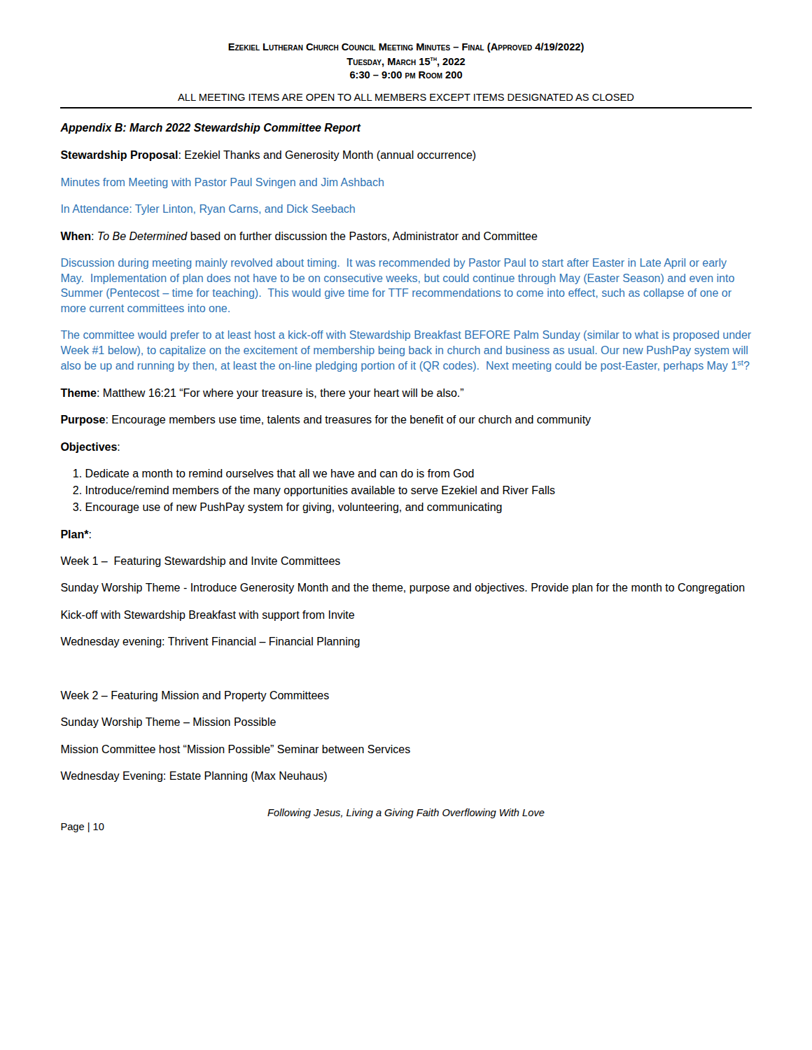Ezekiel Lutheran Church Council Meeting Minutes – Final (Approved 4/19/2022) Tuesday, March 15th, 2022 6:30 – 9:00 pm Room 200
ALL MEETING ITEMS ARE OPEN TO ALL MEMBERS EXCEPT ITEMS DESIGNATED AS CLOSED
Appendix B: March 2022 Stewardship Committee Report
Stewardship Proposal: Ezekiel Thanks and Generosity Month (annual occurrence)
Minutes from Meeting with Pastor Paul Svingen and Jim Ashbach
In Attendance: Tyler Linton, Ryan Carns, and Dick Seebach
When: To Be Determined based on further discussion the Pastors, Administrator and Committee
Discussion during meeting mainly revolved about timing. It was recommended by Pastor Paul to start after Easter in Late April or early May. Implementation of plan does not have to be on consecutive weeks, but could continue through May (Easter Season) and even into Summer (Pentecost – time for teaching). This would give time for TTF recommendations to come into effect, such as collapse of one or more current committees into one.
The committee would prefer to at least host a kick-off with Stewardship Breakfast BEFORE Palm Sunday (similar to what is proposed under Week #1 below), to capitalize on the excitement of membership being back in church and business as usual. Our new PushPay system will also be up and running by then, at least the on-line pledging portion of it (QR codes). Next meeting could be post-Easter, perhaps May 1st?
Theme: Matthew 16:21 “For where your treasure is, there your heart will be also.”
Purpose: Encourage members use time, talents and treasures for the benefit of our church and community
Objectives:
Dedicate a month to remind ourselves that all we have and can do is from God
Introduce/remind members of the many opportunities available to serve Ezekiel and River Falls
Encourage use of new PushPay system for giving, volunteering, and communicating
Plan*:
Week 1 – Featuring Stewardship and Invite Committees
Sunday Worship Theme - Introduce Generosity Month and the theme, purpose and objectives. Provide plan for the month to Congregation
Kick-off with Stewardship Breakfast with support from Invite
Wednesday evening: Thrivent Financial – Financial Planning
Week 2 – Featuring Mission and Property Committees
Sunday Worship Theme – Mission Possible
Mission Committee host “Mission Possible” Seminar between Services
Wednesday Evening: Estate Planning (Max Neuhaus)
Following Jesus, Living a Giving Faith Overflowing With Love
Page | 10